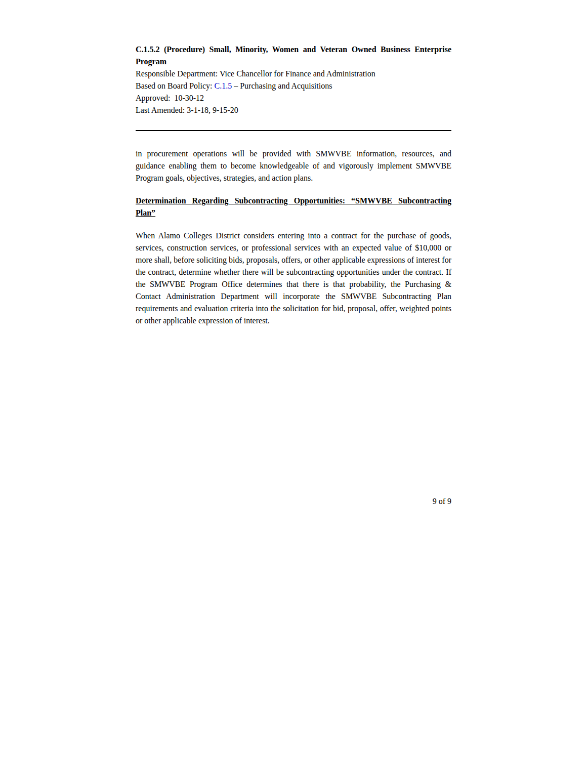C.1.5.2 (Procedure) Small, Minority, Women and Veteran Owned Business Enterprise Program
Responsible Department: Vice Chancellor for Finance and Administration
Based on Board Policy: C.1.5 – Purchasing and Acquisitions
Approved: 10-30-12
Last Amended: 3-1-18, 9-15-20
in procurement operations will be provided with SMWVBE information, resources, and guidance enabling them to become knowledgeable of and vigorously implement SMWVBE Program goals, objectives, strategies, and action plans.
Determination Regarding Subcontracting Opportunities: “SMWVBE Subcontracting Plan”
When Alamo Colleges District considers entering into a contract for the purchase of goods, services, construction services, or professional services with an expected value of $10,000 or more shall, before soliciting bids, proposals, offers, or other applicable expressions of interest for the contract, determine whether there will be subcontracting opportunities under the contract. If the SMWVBE Program Office determines that there is that probability, the Purchasing & Contact Administration Department will incorporate the SMWVBE Subcontracting Plan requirements and evaluation criteria into the solicitation for bid, proposal, offer, weighted points or other applicable expression of interest.
9 of 9